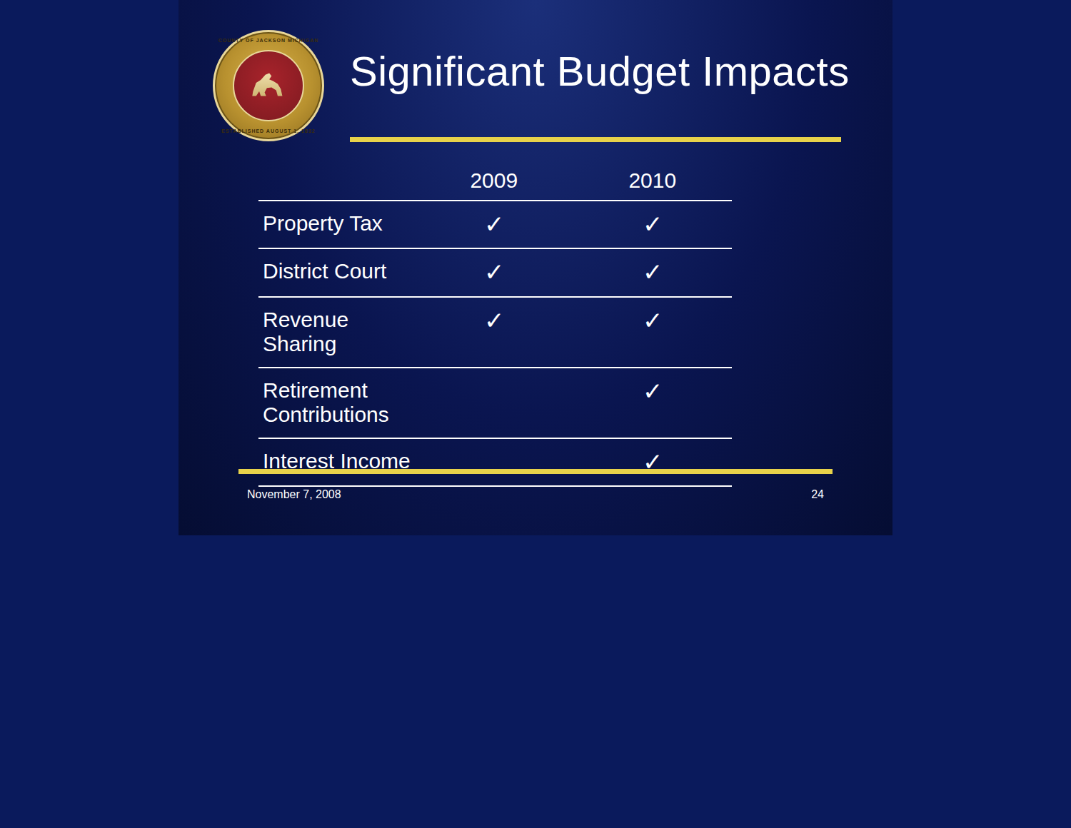COUNTY OF JACKSON MICHIGAN
ESTABLISHED AUGUST 1, 1832
Significant Budget Impacts
| | 2009 | 2010 |
| --- | --- | --- |
| Property Tax | ✓ | ✓ |
| District Court | ✓ | ✓ |
| Revenue Sharing | ✓ | ✓ |
| Retirement Contributions | | ✓ |
| Interest Income | | ✓ |
November 7, 2008
24